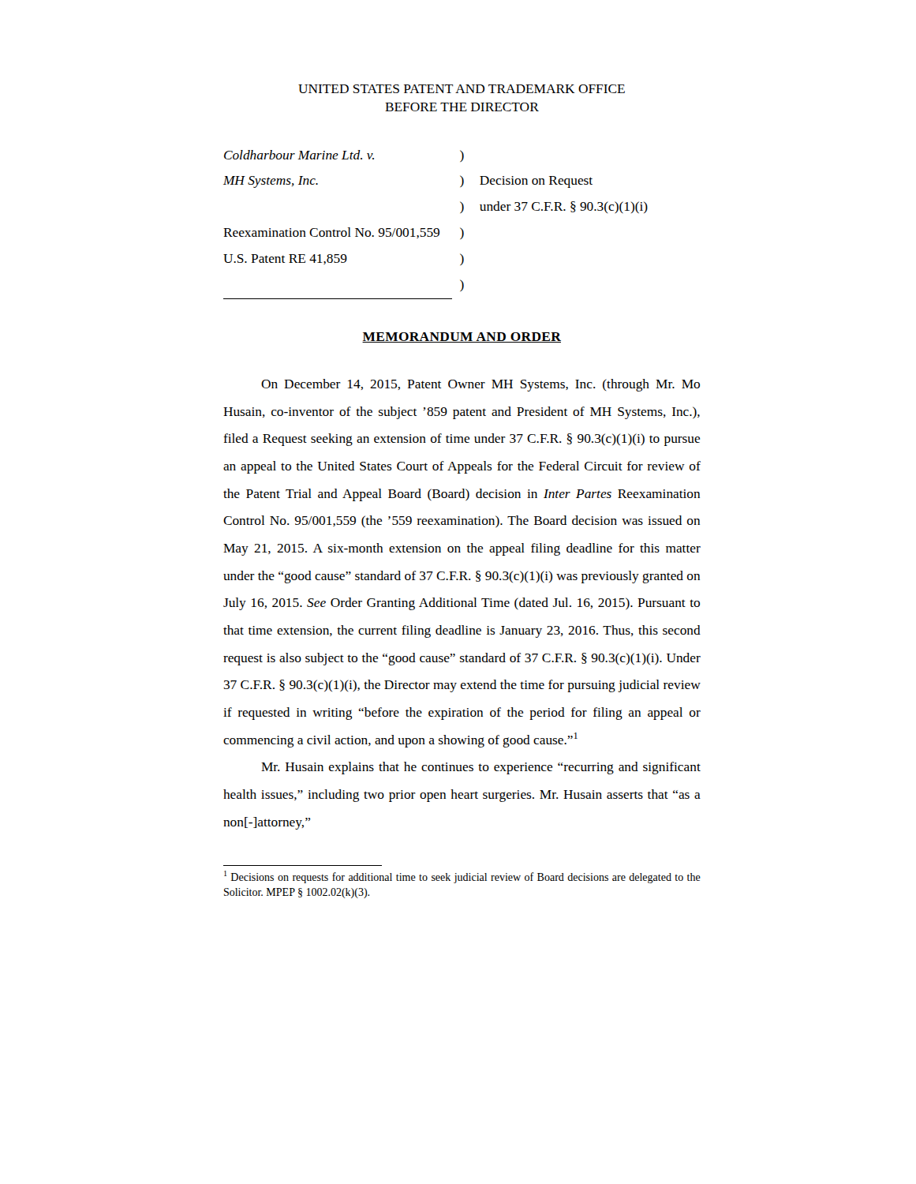UNITED STATES PATENT AND TRADEMARK OFFICE
BEFORE THE DIRECTOR
| Coldharbour Marine Ltd. v. | ) | |
| MH Systems, Inc. | ) | Decision on Request |
| | ) | under 37 C.F.R. § 90.3(c)(1)(i) |
| Reexamination Control No. 95/001,559 | ) | |
| U.S. Patent RE 41,859 | ) | |
| | ) | |
MEMORANDUM AND ORDER
On December 14, 2015, Patent Owner MH Systems, Inc. (through Mr. Mo Husain, co-inventor of the subject ’859 patent and President of MH Systems, Inc.), filed a Request seeking an extension of time under 37 C.F.R. § 90.3(c)(1)(i) to pursue an appeal to the United States Court of Appeals for the Federal Circuit for review of the Patent Trial and Appeal Board (Board) decision in Inter Partes Reexamination Control No. 95/001,559 (the ’559 reexamination). The Board decision was issued on May 21, 2015. A six-month extension on the appeal filing deadline for this matter under the “good cause” standard of 37 C.F.R. § 90.3(c)(1)(i) was previously granted on July 16, 2015. See Order Granting Additional Time (dated Jul. 16, 2015). Pursuant to that time extension, the current filing deadline is January 23, 2016. Thus, this second request is also subject to the “good cause” standard of 37 C.F.R. § 90.3(c)(1)(i). Under 37 C.F.R. § 90.3(c)(1)(i), the Director may extend the time for pursuing judicial review if requested in writing “before the expiration of the period for filing an appeal or commencing a civil action, and upon a showing of good cause.”1
Mr. Husain explains that he continues to experience “recurring and significant health issues,” including two prior open heart surgeries. Mr. Husain asserts that “as a non[-]attorney,”
1 Decisions on requests for additional time to seek judicial review of Board decisions are delegated to the Solicitor. MPEP § 1002.02(k)(3).